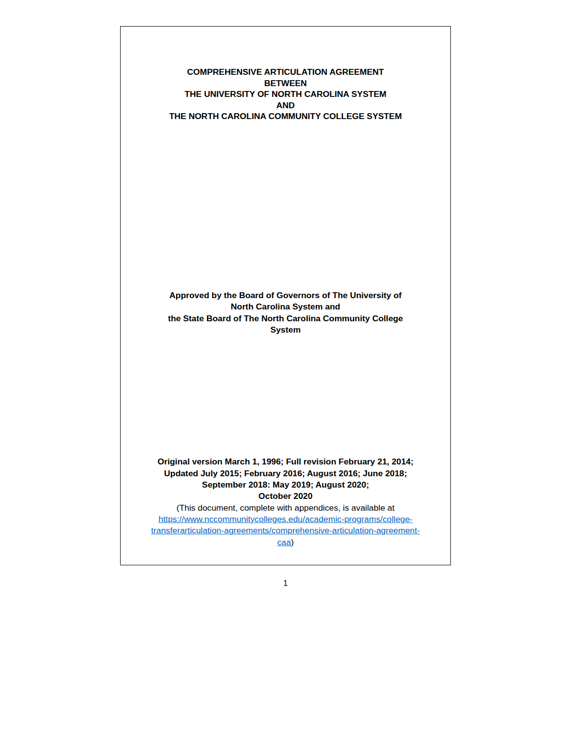COMPREHENSIVE ARTICULATION AGREEMENT
BETWEEN
THE UNIVERSITY OF NORTH CAROLINA SYSTEM
AND
THE NORTH CAROLINA COMMUNITY COLLEGE SYSTEM
Approved by the Board of Governors of The University of North Carolina System and
the State Board of The North Carolina Community College System
Original version March 1, 1996; Full revision February 21, 2014;
Updated July 2015; February 2016; August 2016; June 2018; September 2018: May 2019; August 2020;
October 2020
(This document, complete with appendices, is available at https://www.nccommunitycolleges.edu/academic-programs/college-transferarticulation-agreements/comprehensive-articulation-agreement-caa)
1